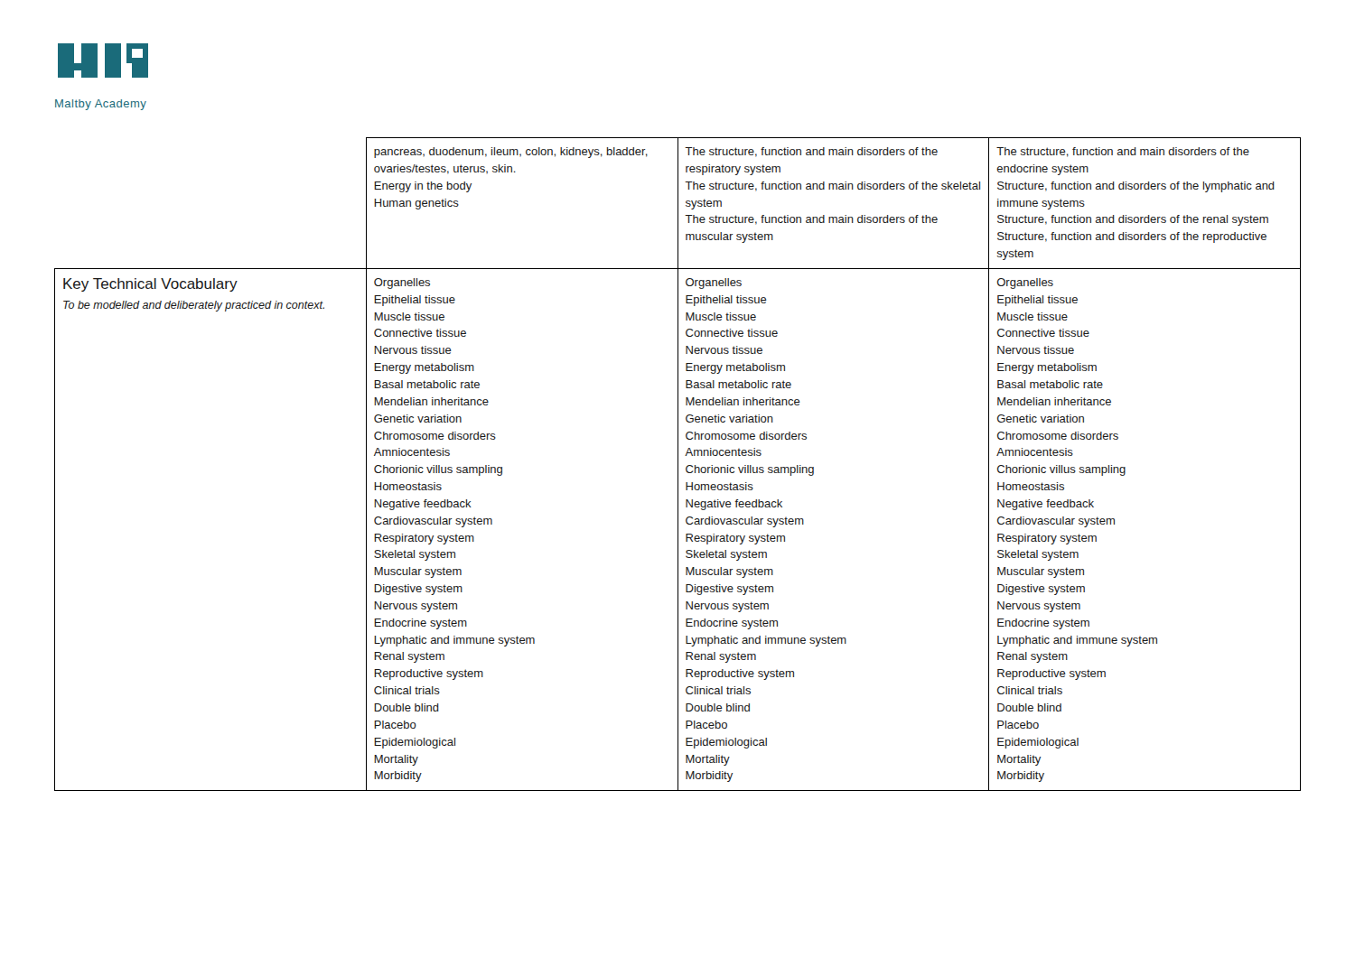Maltby Academy
| | pancreas, duodenum, ileum, colon, kidneys, bladder, ovaries/testes, uterus, skin. Energy in the body Human genetics | The structure, function and main disorders of the respiratory system The structure, function and main disorders of the skeletal system The structure, function and main disorders of the muscular system | The structure, function and main disorders of the endocrine system Structure, function and disorders of the lymphatic and immune systems Structure, function and disorders of the renal system Structure, function and disorders of the reproductive system |
| Key Technical Vocabulary To be modelled and deliberately practiced in context. | Organelles Epithelial tissue Muscle tissue Connective tissue Nervous tissue Energy metabolism Basal metabolic rate Mendelian inheritance Genetic variation Chromosome disorders Amniocentesis Chorionic villus sampling Homeostasis Negative feedback Cardiovascular system Respiratory system Skeletal system Muscular system Digestive system Nervous system Endocrine system Lymphatic and immune system Renal system Reproductive system Clinical trials Double blind Placebo Epidemiological Mortality Morbidity | Organelles Epithelial tissue Muscle tissue Connective tissue Nervous tissue Energy metabolism Basal metabolic rate Mendelian inheritance Genetic variation Chromosome disorders Amniocentesis Chorionic villus sampling Homeostasis Negative feedback Cardiovascular system Respiratory system Skeletal system Muscular system Digestive system Nervous system Endocrine system Lymphatic and immune system Renal system Reproductive system Clinical trials Double blind Placebo Epidemiological Mortality Morbidity | Organelles Epithelial tissue Muscle tissue Connective tissue Nervous tissue Energy metabolism Basal metabolic rate Mendelian inheritance Genetic variation Chromosome disorders Amniocentesis Chorionic villus sampling Homeostasis Negative feedback Cardiovascular system Respiratory system Skeletal system Muscular system Digestive system Nervous system Endocrine system Lymphatic and immune system Renal system Reproductive system Clinical trials Double blind Placebo Epidemiological Mortality Morbidity |